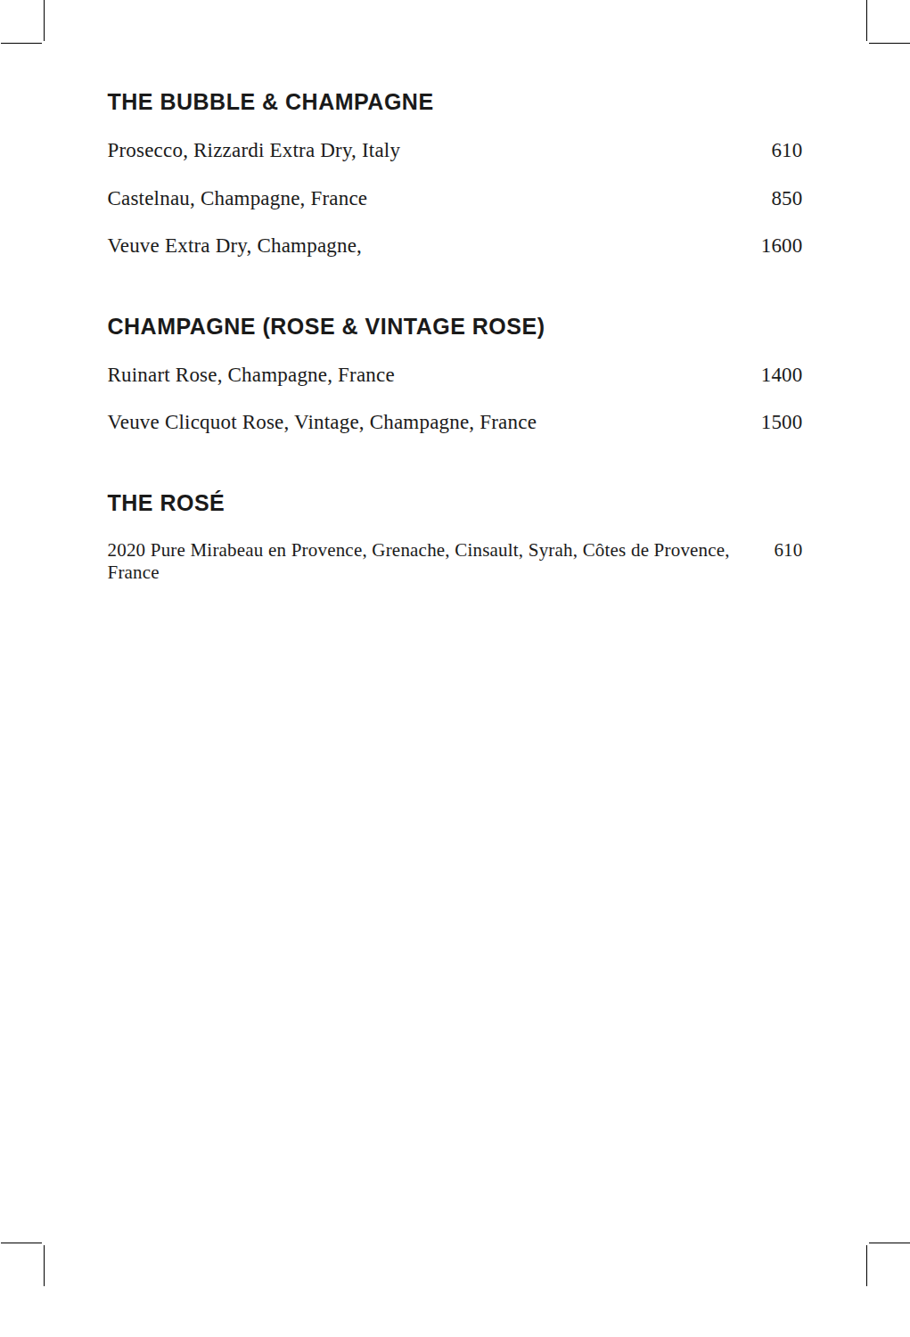The Bubble & Champagne
Prosecco, Rizzardi Extra Dry, Italy 610
Castelnau, Champagne, France 850
Veuve Extra Dry, Champagne, 1600
Champagne (Rose & Vintage Rose)
Ruinart Rose, Champagne, France 1400
Veuve Clicquot Rose, Vintage, Champagne, France 1500
The Rosé
2020 Pure Mirabeau en Provence, Grenache, Cinsault, Syrah, Côtes de Provence, France 610